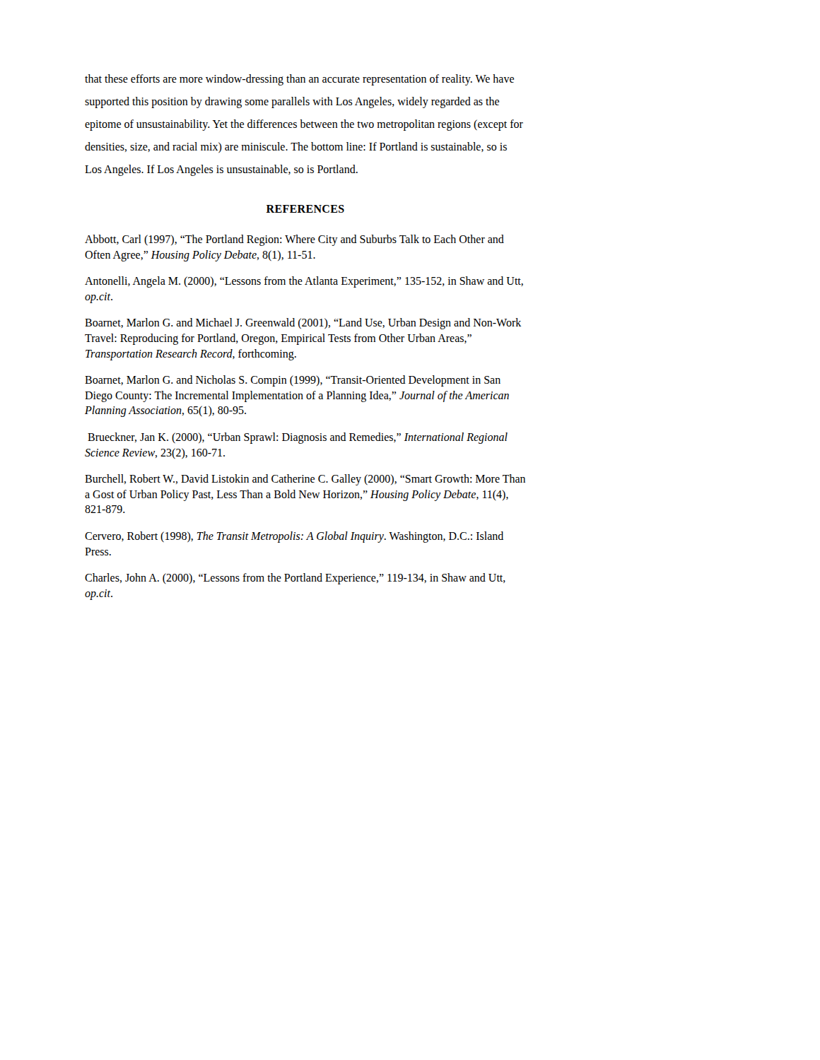that these efforts are more window-dressing than an accurate representation of reality. We have supported this position by drawing some parallels with Los Angeles, widely regarded as the epitome of unsustainability. Yet the differences between the two metropolitan regions (except for densities, size, and racial mix) are miniscule. The bottom line: If Portland is sustainable, so is Los Angeles. If Los Angeles is unsustainable, so is Portland.
REFERENCES
Abbott, Carl (1997), “The Portland Region: Where City and Suburbs Talk to Each Other and Often Agree,” Housing Policy Debate, 8(1), 11-51.
Antonelli, Angela M. (2000), “Lessons from the Atlanta Experiment,” 135-152, in Shaw and Utt, op.cit.
Boarnet, Marlon G. and Michael J. Greenwald (2001), “Land Use, Urban Design and Non-Work Travel: Reproducing for Portland, Oregon, Empirical Tests from Other Urban Areas,” Transportation Research Record, forthcoming.
Boarnet, Marlon G. and Nicholas S. Compin (1999), “Transit-Oriented Development in San Diego County: The Incremental Implementation of a Planning Idea,” Journal of the American Planning Association, 65(1), 80-95.
Brueckner, Jan K. (2000), “Urban Sprawl: Diagnosis and Remedies,” International Regional Science Review, 23(2), 160-71.
Burchell, Robert W., David Listokin and Catherine C. Galley (2000), “Smart Growth: More Than a Gost of Urban Policy Past, Less Than a Bold New Horizon,” Housing Policy Debate, 11(4), 821-879.
Cervero, Robert (1998), The Transit Metropolis: A Global Inquiry. Washington, D.C.: Island Press.
Charles, John A. (2000), “Lessons from the Portland Experience,” 119-134, in Shaw and Utt, op.cit.